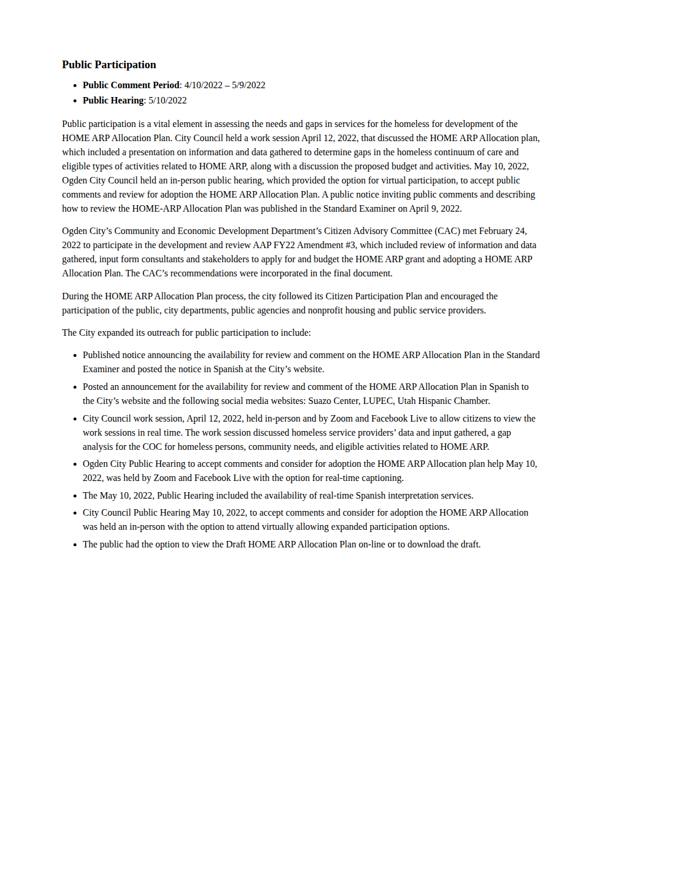Public Participation
Public Comment Period: 4/10/2022 – 5/9/2022
Public Hearing: 5/10/2022
Public participation is a vital element in assessing the needs and gaps in services for the homeless for development of the HOME ARP Allocation Plan. City Council held a work session April 12, 2022, that discussed the HOME ARP Allocation plan, which included a presentation on information and data gathered to determine gaps in the homeless continuum of care and eligible types of activities related to HOME ARP, along with a discussion the proposed budget and activities. May 10, 2022, Ogden City Council held an in-person public hearing, which provided the option for virtual participation, to accept public comments and review for adoption the HOME ARP Allocation Plan. A public notice inviting public comments and describing how to review the HOME-ARP Allocation Plan was published in the Standard Examiner on April 9, 2022.
Ogden City’s Community and Economic Development Department’s Citizen Advisory Committee (CAC) met February 24, 2022 to participate in the development and review AAP FY22 Amendment #3, which included review of information and data gathered, input form consultants and stakeholders to apply for and budget the HOME ARP grant and adopting a HOME ARP Allocation Plan. The CAC’s recommendations were incorporated in the final document.
During the HOME ARP Allocation Plan process, the city followed its Citizen Participation Plan and encouraged the participation of the public, city departments, public agencies and nonprofit housing and public service providers.
The City expanded its outreach for public participation to include:
Published notice announcing the availability for review and comment on the HOME ARP Allocation Plan in the Standard Examiner and posted the notice in Spanish at the City’s website.
Posted an announcement for the availability for review and comment of the HOME ARP Allocation Plan in Spanish to the City’s website and the following social media websites: Suazo Center, LUPEC, Utah Hispanic Chamber.
City Council work session, April 12, 2022, held in-person and by Zoom and Facebook Live to allow citizens to view the work sessions in real time. The work session discussed homeless service providers’ data and input gathered, a gap analysis for the COC for homeless persons, community needs, and eligible activities related to HOME ARP.
Ogden City Public Hearing to accept comments and consider for adoption the HOME ARP Allocation plan help May 10, 2022, was held by Zoom and Facebook Live with the option for real-time captioning.
The May 10, 2022, Public Hearing included the availability of real-time Spanish interpretation services.
City Council Public Hearing May 10, 2022, to accept comments and consider for adoption the HOME ARP Allocation was held an in-person with the option to attend virtually allowing expanded participation options.
The public had the option to view the Draft HOME ARP Allocation Plan on-line or to download the draft.